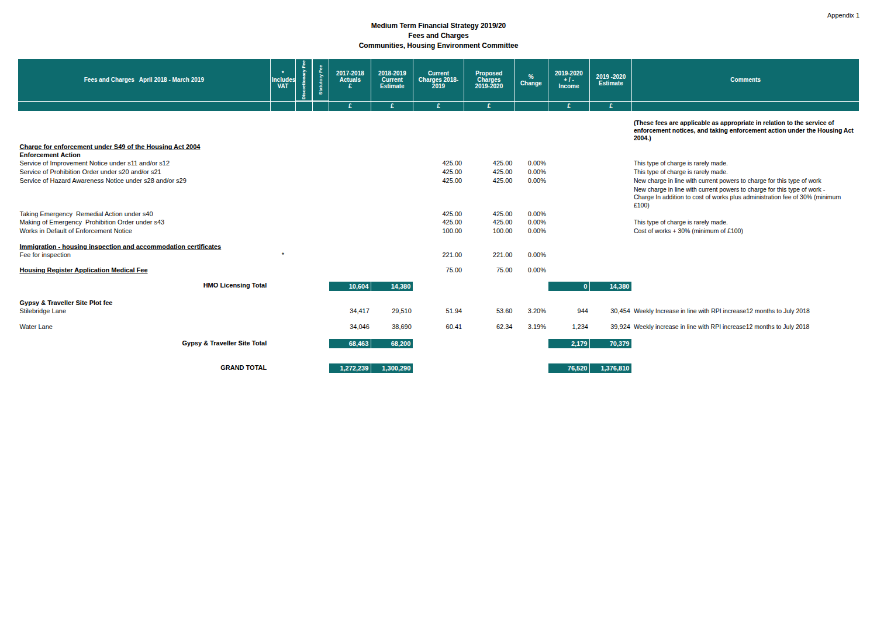Appendix 1
Medium Term Financial Strategy 2019/20
Fees and Charges
Communities, Housing Environment Committee
| Fees and Charges April 2018 - March 2019 | * Includes VAT | Discretionary Fee | Statutory Fee | 2017-2018 Actuals £ | 2018-2019 Current Estimate | Current Charges 2018- 2019 | Proposed Charges 2019-2020 | % Change | 2019-2020 + / - Income | 2019 -2020 Estimate | Comments |
| --- | --- | --- | --- | --- | --- | --- | --- | --- | --- | --- | --- |
| | | | | £ | £ | £ | £ | | £ | £ | |
| | (These fees are applicable as appropriate in relation to the service of enforcement notices, and taking enforcement action under the Housing Act 2004.) |
| Charge for enforcement under S49 of the Housing Act 2004 | |
| Enforcement Action | |
| Service of Improvement Notice under s11 and/or s12 | | | | | | 425.00 | 425.00 | 0.00% | | | This type of charge is rarely made. |
| Service of Prohibition Order under s20 and/or s21 | | | | | | 425.00 | 425.00 | 0.00% | | | This type of charge is rarely made. |
| Service of Hazard Awareness Notice under s28 and/or s29 | | | | | | 425.00 | 425.00 | 0.00% | | | New charge in line with current powers to charge for this type of work |
| | New charge in line with current powers to charge for this type of work - Charge In addition to cost of works plus administration fee of 30% (minimum £100) |
| Taking Emergency Remedial Action under s40 | | | | | | 425.00 | 425.00 | 0.00% | | | |
| Making of Emergency Prohibition Order under s43 | | | | | | 425.00 | 425.00 | 0.00% | | | This type of charge is rarely made. |
| Works in Default of Enforcement Notice | | | | | | 100.00 | 100.00 | 0.00% | | | Cost of works + 30% (minimum of £100) |
| Immigration - housing inspection and accommodation certificates | |
| Fee for inspection | * | | | | | 221.00 | 221.00 | 0.00% | | | |
| Housing Register Application Medical Fee | | | | | | 75.00 | 75.00 | 0.00% | | | |
| HMO Licensing Total | | | | 10,604 | 14,380 | | | | 0 | 14,380 | |
| Gypsy & Traveller Site Plot fee | |
| Stilebridge Lane | | | | 34,417 | 29,510 | 51.94 | 53.60 | 3.20% | 944 | 30,454 | Weekly Increase in line with RPI increase12 months to July 2018 |
| Water Lane | | | | 34,046 | 38,690 | 60.41 | 62.34 | 3.19% | 1,234 | 39,924 | Weekly increase in line with RPI increase12 months to July 2018 |
| Gypsy & Traveller Site Total | | | | 68,463 | 68,200 | | | | 2,179 | 70,379 | |
| GRAND TOTAL | | | | 1,272,239 | 1,300,290 | | | | 76,520 | 1,376,810 | |